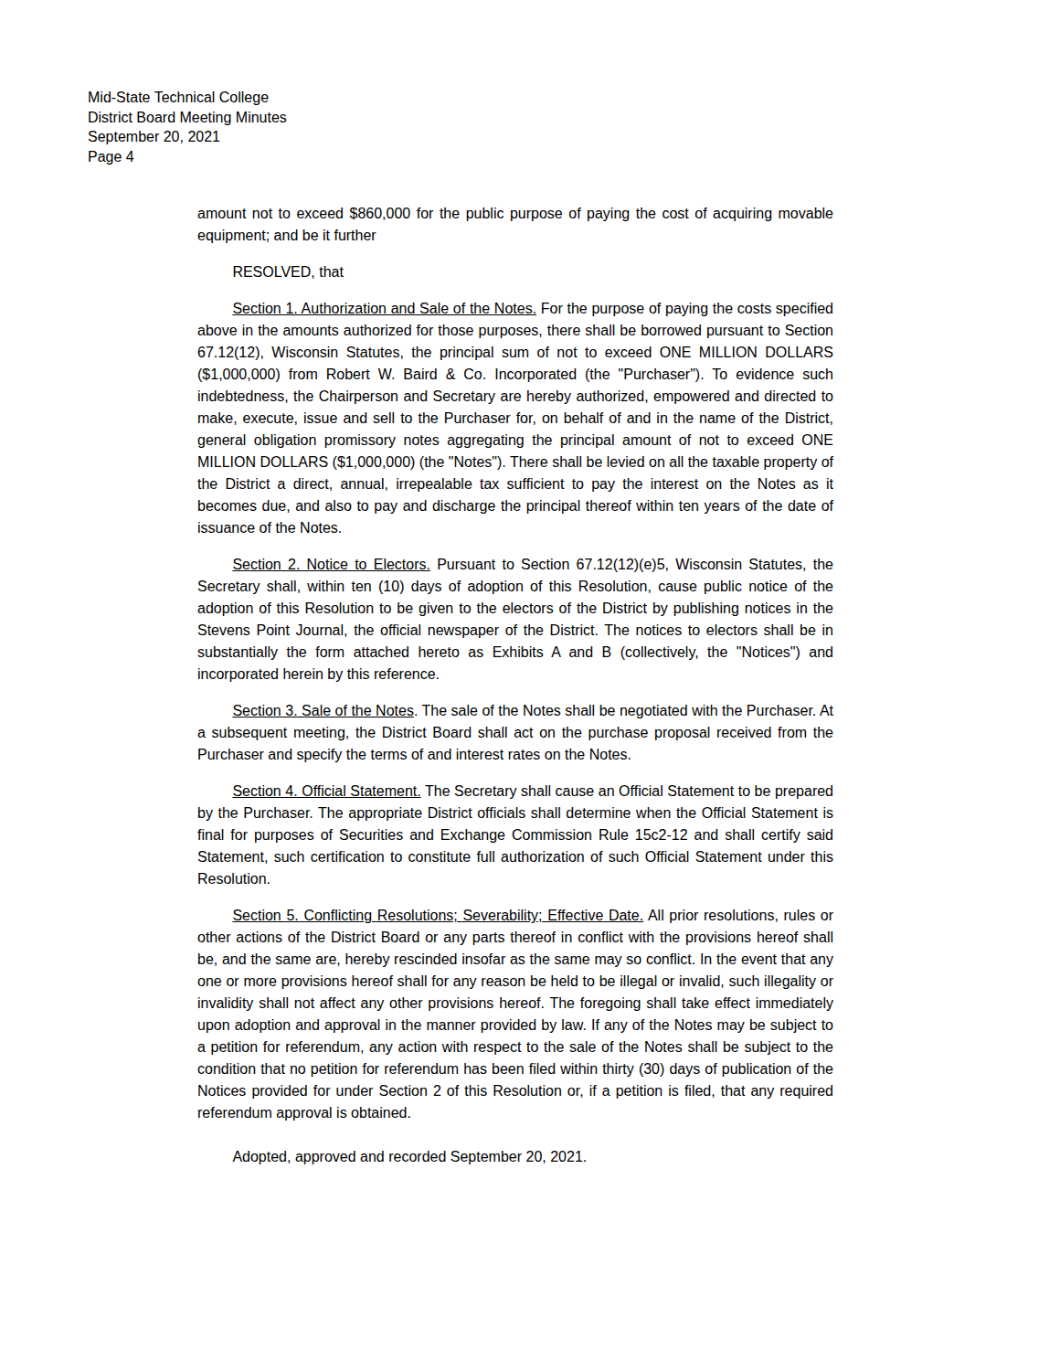Mid-State Technical College
District Board Meeting Minutes
September 20, 2021
Page 4
amount not to exceed $860,000 for the public purpose of paying the cost of acquiring movable equipment; and be it further
RESOLVED, that
Section 1. Authorization and Sale of the Notes. For the purpose of paying the costs specified above in the amounts authorized for those purposes, there shall be borrowed pursuant to Section 67.12(12), Wisconsin Statutes, the principal sum of not to exceed ONE MILLION DOLLARS ($1,000,000) from Robert W. Baird & Co. Incorporated (the "Purchaser"). To evidence such indebtedness, the Chairperson and Secretary are hereby authorized, empowered and directed to make, execute, issue and sell to the Purchaser for, on behalf of and in the name of the District, general obligation promissory notes aggregating the principal amount of not to exceed ONE MILLION DOLLARS ($1,000,000) (the "Notes"). There shall be levied on all the taxable property of the District a direct, annual, irrepealable tax sufficient to pay the interest on the Notes as it becomes due, and also to pay and discharge the principal thereof within ten years of the date of issuance of the Notes.
Section 2. Notice to Electors. Pursuant to Section 67.12(12)(e)5, Wisconsin Statutes, the Secretary shall, within ten (10) days of adoption of this Resolution, cause public notice of the adoption of this Resolution to be given to the electors of the District by publishing notices in the Stevens Point Journal, the official newspaper of the District. The notices to electors shall be in substantially the form attached hereto as Exhibits A and B (collectively, the "Notices") and incorporated herein by this reference.
Section 3. Sale of the Notes. The sale of the Notes shall be negotiated with the Purchaser. At a subsequent meeting, the District Board shall act on the purchase proposal received from the Purchaser and specify the terms of and interest rates on the Notes.
Section 4. Official Statement. The Secretary shall cause an Official Statement to be prepared by the Purchaser. The appropriate District officials shall determine when the Official Statement is final for purposes of Securities and Exchange Commission Rule 15c2-12 and shall certify said Statement, such certification to constitute full authorization of such Official Statement under this Resolution.
Section 5. Conflicting Resolutions; Severability; Effective Date. All prior resolutions, rules or other actions of the District Board or any parts thereof in conflict with the provisions hereof shall be, and the same are, hereby rescinded insofar as the same may so conflict. In the event that any one or more provisions hereof shall for any reason be held to be illegal or invalid, such illegality or invalidity shall not affect any other provisions hereof. The foregoing shall take effect immediately upon adoption and approval in the manner provided by law. If any of the Notes may be subject to a petition for referendum, any action with respect to the sale of the Notes shall be subject to the condition that no petition for referendum has been filed within thirty (30) days of publication of the Notices provided for under Section 2 of this Resolution or, if a petition is filed, that any required referendum approval is obtained.
Adopted, approved and recorded September 20, 2021.